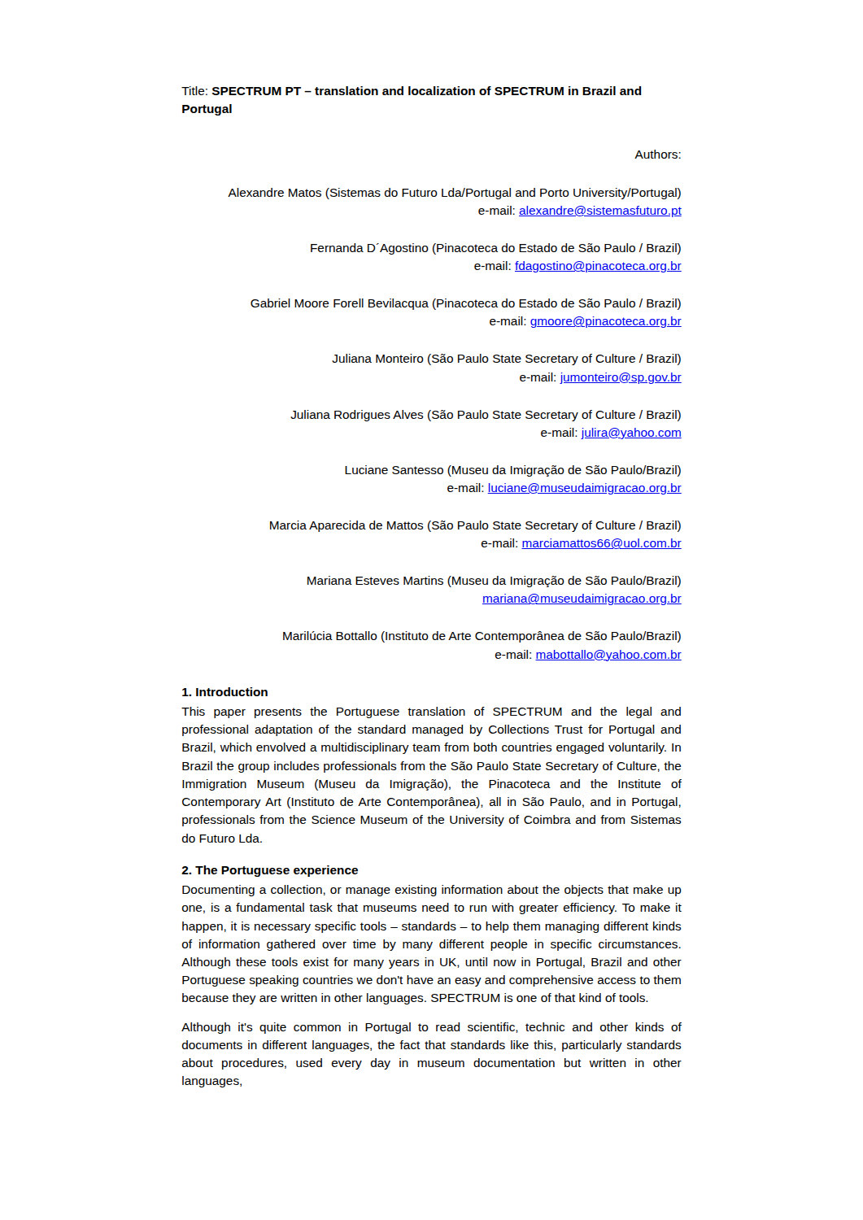Title: SPECTRUM PT – translation and localization of SPECTRUM in Brazil and Portugal
Authors:
Alexandre Matos (Sistemas do Futuro Lda/Portugal and Porto University/Portugal) e-mail: alexandre@sistemasfuturo.pt
Fernanda D´Agostino (Pinacoteca do Estado de São Paulo / Brazil) e-mail: fdagostino@pinacoteca.org.br
Gabriel Moore Forell Bevilacqua (Pinacoteca do Estado de São Paulo / Brazil) e-mail: gmoore@pinacoteca.org.br
Juliana Monteiro (São Paulo State Secretary of Culture / Brazil) e-mail: jumonteiro@sp.gov.br
Juliana Rodrigues Alves (São Paulo State Secretary of Culture / Brazil) e-mail: julira@yahoo.com
Luciane Santesso (Museu da Imigração de São Paulo/Brazil) e-mail: luciane@museudaimigracao.org.br
Marcia Aparecida de Mattos (São Paulo State Secretary of Culture / Brazil) e-mail: marciamattos66@uol.com.br
Mariana Esteves Martins (Museu da Imigração de São Paulo/Brazil) mariana@museudaimigracao.org.br
Marilúcia Bottallo (Instituto de Arte Contemporânea de São Paulo/Brazil) e-mail: mabottallo@yahoo.com.br
1. Introduction
This paper presents the Portuguese translation of SPECTRUM and the legal and professional adaptation of the standard managed by Collections Trust for Portugal and Brazil, which envolved a multidisciplinary team from both countries engaged voluntarily. In Brazil the group includes professionals from the São Paulo State Secretary of Culture, the Immigration Museum (Museu da Imigração), the Pinacoteca and the Institute of Contemporary Art (Instituto de Arte Contemporânea), all in São Paulo, and in Portugal, professionals from the Science Museum of the University of Coimbra and from Sistemas do Futuro Lda.
2. The Portuguese experience
Documenting a collection, or manage existing information about the objects that make up one, is a fundamental task that museums need to run with greater efficiency. To make it happen, it is necessary specific tools – standards – to help them managing different kinds of information gathered over time by many different people in specific circumstances. Although these tools exist for many years in UK, until now in Portugal, Brazil and other Portuguese speaking countries we don't have an easy and comprehensive access to them because they are written in other languages. SPECTRUM is one of that kind of tools.
Although it's quite common in Portugal to read scientific, technic and other kinds of documents in different languages, the fact that standards like this, particularly standards about procedures, used every day in museum documentation but written in other languages,